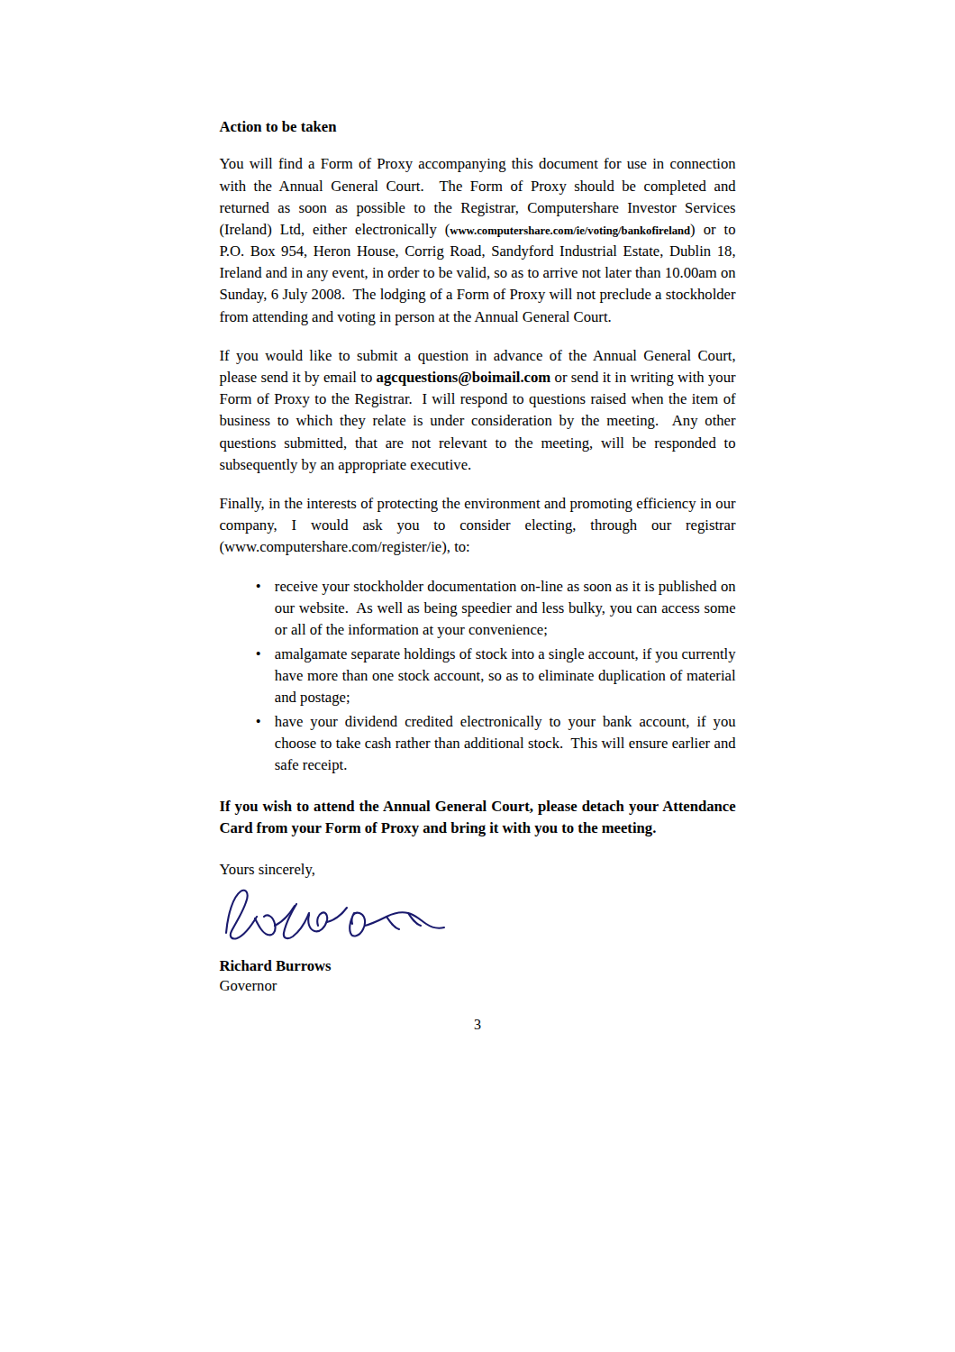Action to be taken
You will find a Form of Proxy accompanying this document for use in connection with the Annual General Court. The Form of Proxy should be completed and returned as soon as possible to the Registrar, Computershare Investor Services (Ireland) Ltd, either electronically (www.computershare.com/ie/voting/bankofireland) or to P.O. Box 954, Heron House, Corrig Road, Sandyford Industrial Estate, Dublin 18, Ireland and in any event, in order to be valid, so as to arrive not later than 10.00am on Sunday, 6 July 2008. The lodging of a Form of Proxy will not preclude a stockholder from attending and voting in person at the Annual General Court.
If you would like to submit a question in advance of the Annual General Court, please send it by email to agcquestions@boimail.com or send it in writing with your Form of Proxy to the Registrar. I will respond to questions raised when the item of business to which they relate is under consideration by the meeting. Any other questions submitted, that are not relevant to the meeting, will be responded to subsequently by an appropriate executive.
Finally, in the interests of protecting the environment and promoting efficiency in our company, I would ask you to consider electing, through our registrar (www.computershare.com/register/ie), to:
receive your stockholder documentation on-line as soon as it is published on our website. As well as being speedier and less bulky, you can access some or all of the information at your convenience;
amalgamate separate holdings of stock into a single account, if you currently have more than one stock account, so as to eliminate duplication of material and postage;
have your dividend credited electronically to your bank account, if you choose to take cash rather than additional stock. This will ensure earlier and safe receipt.
If you wish to attend the Annual General Court, please detach your Attendance Card from your Form of Proxy and bring it with you to the meeting.
Yours sincerely,
Richard Burrows
Governor
3